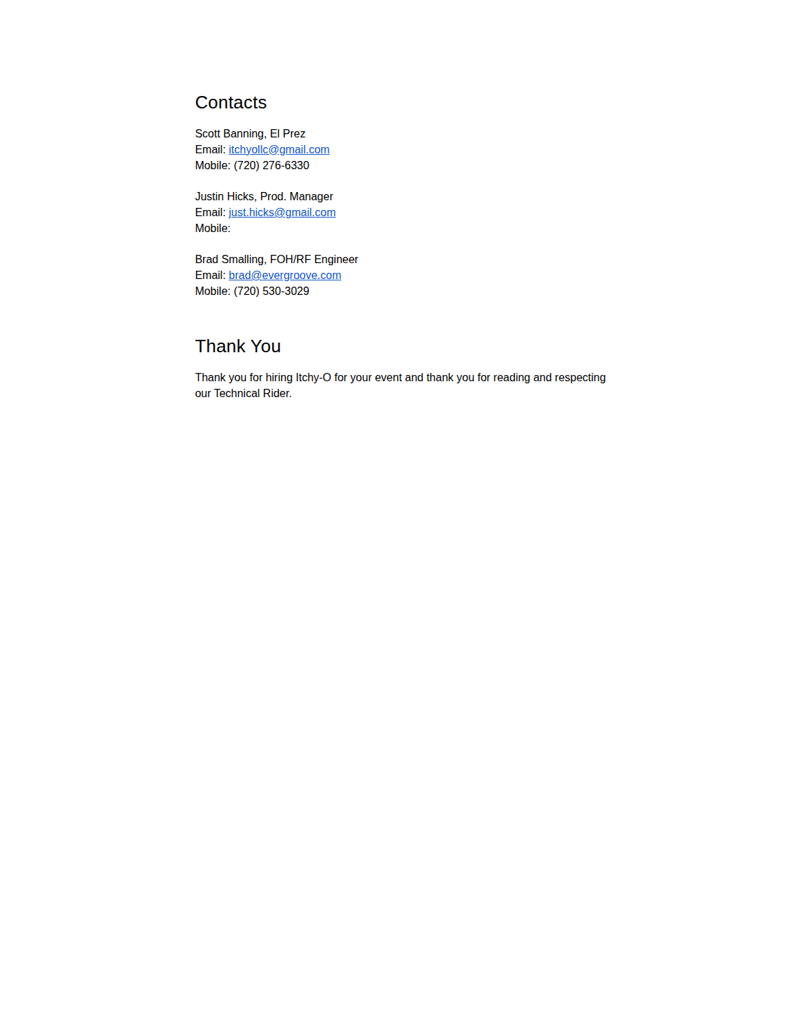Contacts
Scott Banning, El Prez
Email: itchyollc@gmail.com
Mobile: (720) 276-6330
Justin Hicks, Prod. Manager
Email: just.hicks@gmail.com
Mobile:
Brad Smalling, FOH/RF Engineer
Email: brad@evergroove.com
Mobile: (720) 530-3029
Thank You
Thank you for hiring Itchy-O for your event and thank you for reading and respecting our Technical Rider.